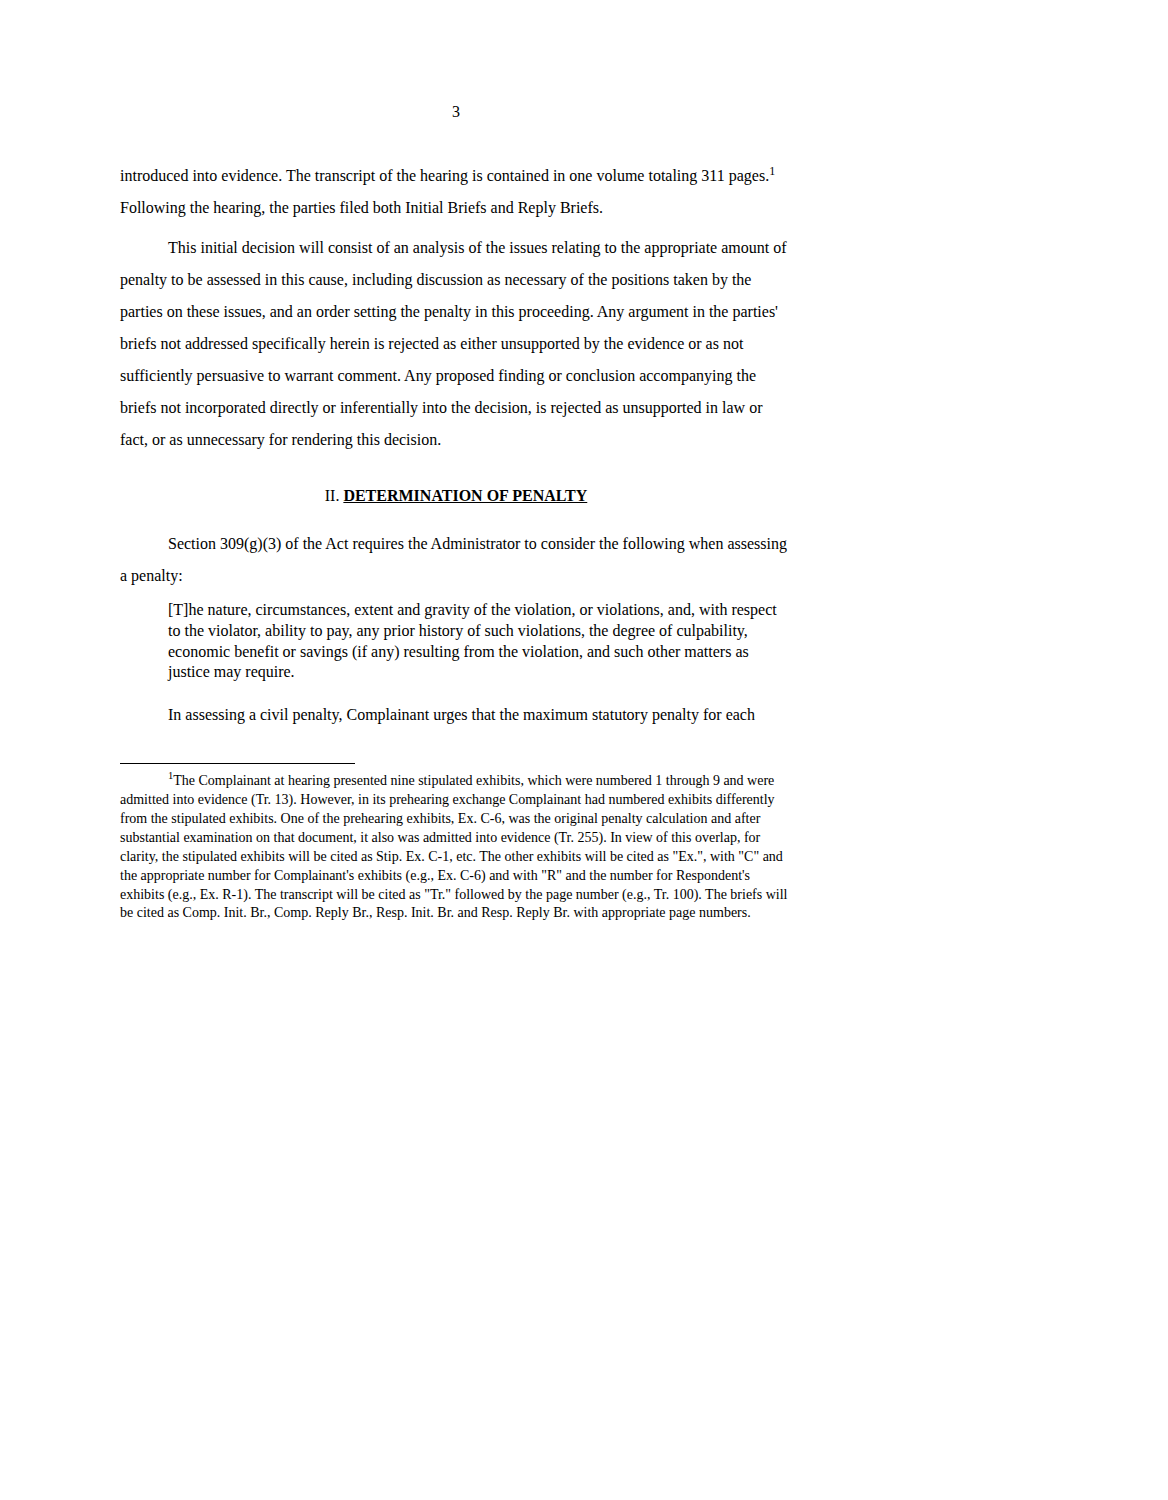3
introduced into evidence. The transcript of the hearing is contained in one volume totaling 311 pages.1 Following the hearing, the parties filed both Initial Briefs and Reply Briefs.
This initial decision will consist of an analysis of the issues relating to the appropriate amount of penalty to be assessed in this cause, including discussion as necessary of the positions taken by the parties on these issues, and an order setting the penalty in this proceeding. Any argument in the parties' briefs not addressed specifically herein is rejected as either unsupported by the evidence or as not sufficiently persuasive to warrant comment. Any proposed finding or conclusion accompanying the briefs not incorporated directly or inferentially into the decision, is rejected as unsupported in law or fact, or as unnecessary for rendering this decision.
II. DETERMINATION OF PENALTY
Section 309(g)(3) of the Act requires the Administrator to consider the following when assessing a penalty:
[T]he nature, circumstances, extent and gravity of the violation, or violations, and, with respect to the violator, ability to pay, any prior history of such violations, the degree of culpability, economic benefit or savings (if any) resulting from the violation, and such other matters as justice may require.
In assessing a civil penalty, Complainant urges that the maximum statutory penalty for each
1The Complainant at hearing presented nine stipulated exhibits, which were numbered 1 through 9 and were admitted into evidence (Tr. 13). However, in its prehearing exchange Complainant had numbered exhibits differently from the stipulated exhibits. One of the prehearing exhibits, Ex. C-6, was the original penalty calculation and after substantial examination on that document, it also was admitted into evidence (Tr. 255). In view of this overlap, for clarity, the stipulated exhibits will be cited as Stip. Ex. C-1, etc. The other exhibits will be cited as "Ex.", with "C" and the appropriate number for Complainant's exhibits (e.g., Ex. C-6) and with "R" and the number for Respondent's exhibits (e.g., Ex. R-1). The transcript will be cited as "Tr." followed by the page number (e.g., Tr. 100). The briefs will be cited as Comp. Init. Br., Comp. Reply Br., Resp. Init. Br. and Resp. Reply Br. with appropriate page numbers.